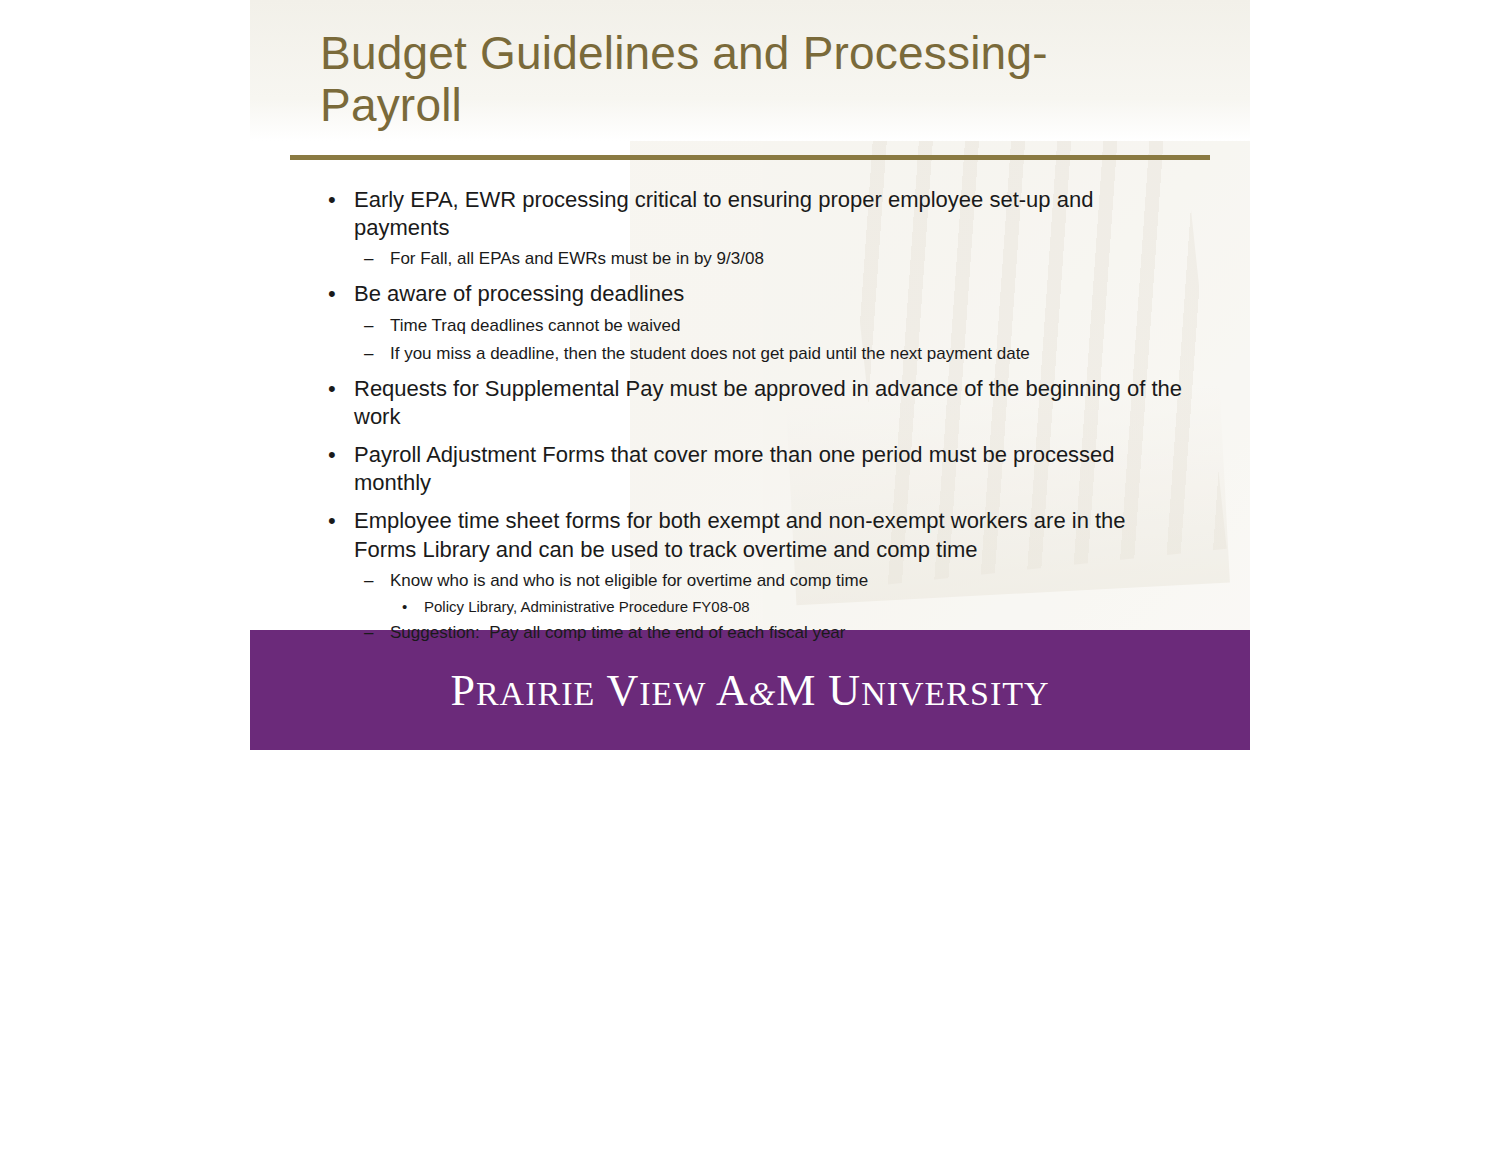Budget Guidelines and Processing-
Payroll
Early EPA, EWR processing critical to ensuring proper employee set-up and payments
For Fall, all EPAs and EWRs must be in by 9/3/08
Be aware of processing deadlines
Time Traq deadlines cannot be waived
If you miss a deadline, then the student does not get paid until the next payment date
Requests for Supplemental Pay must be approved in advance of the beginning of the work
Payroll Adjustment Forms that cover more than one period must be processed monthly
Employee time sheet forms for both exempt and non-exempt workers are in the Forms Library and can be used to track overtime and comp time
Know who is and who is not eligible for overtime and comp time
Policy Library, Administrative Procedure FY08-08
Suggestion: Pay all comp time at the end of each fiscal year
PRAIRIE VIEW A&M UNIVERSITY